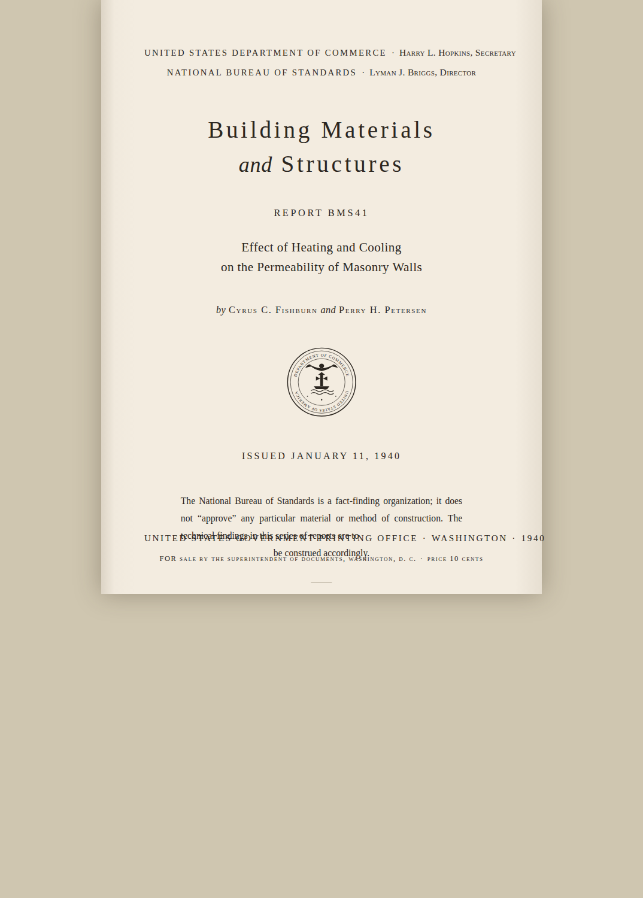United States Department of Commerce·Harry L. Hopkins, Secretary
National Bureau of Standards·Lyman J. Briggs, Director
Building Materials
and Structures
REPORT BMS41
Effect of Heating and Cooling
on the Permeability of Masonry Walls
by Cyrus C. Fishburn and Perry H. Petersen
DEPARTMENT OF COMMERCE UNITED STATES OF AMERICA
ISSUED JANUARY 11, 1940
The National Bureau of Standards is a fact-finding organization; it does not “approve” any particular material or method of construction. The technical findings in this series of reports are to be construed accordingly.
United States Government Printing Office·Washington·1940
For sale by the superintendent of documents, washington, d. c.·price 10 cents